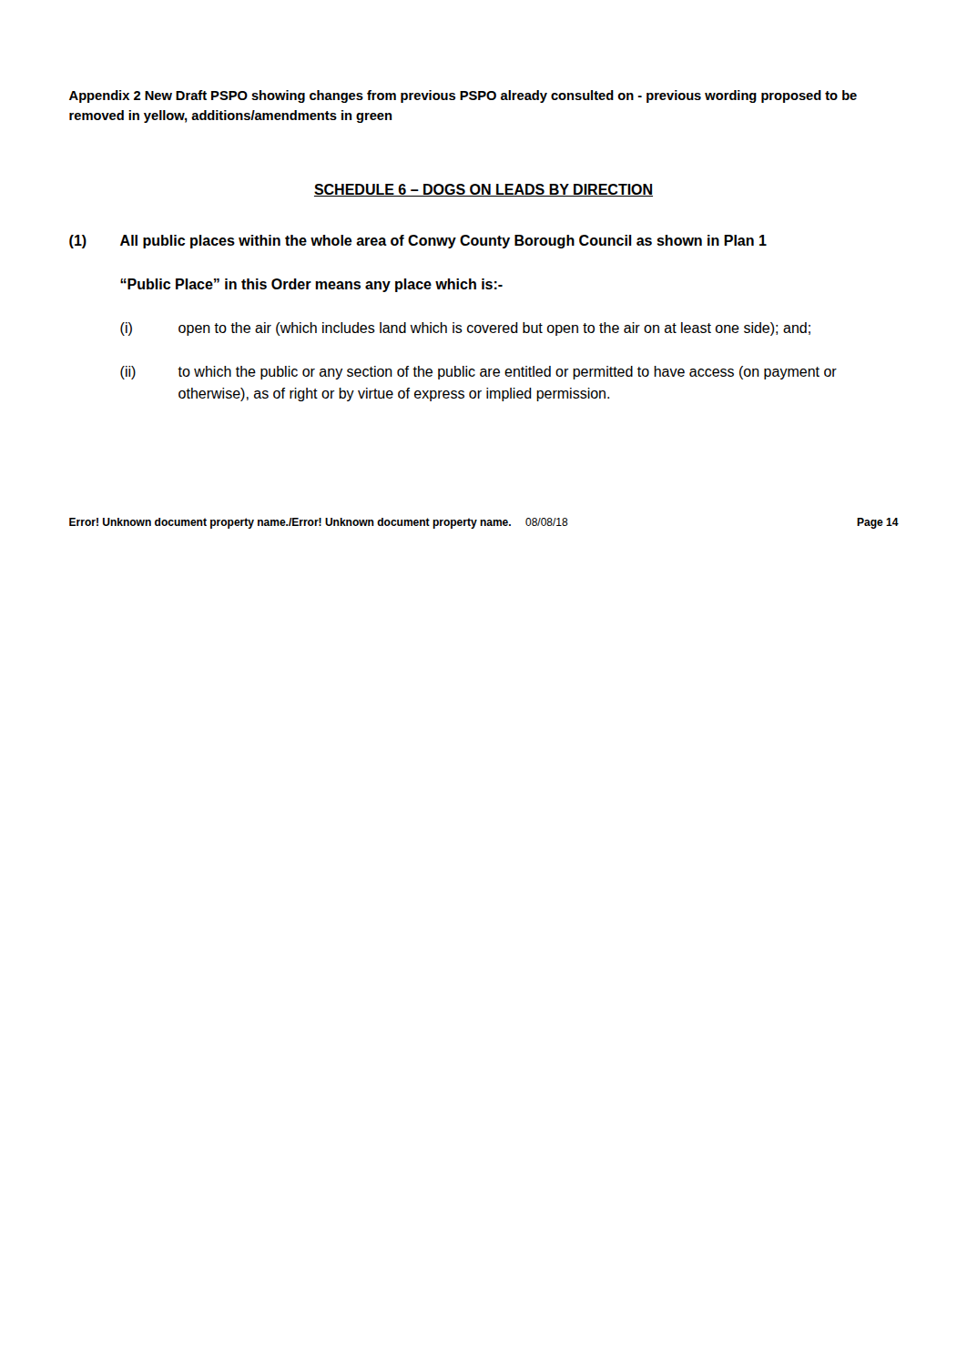Appendix 2 New Draft PSPO showing changes from previous PSPO already consulted on - previous wording proposed to be removed in yellow, additions/amendments in green
SCHEDULE 6 – DOGS ON LEADS BY DIRECTION
(1)
All public places within the whole area of Conwy County Borough Council as shown in Plan 1
“Public Place” in this Order means any place which is:-
(i)
open to the air (which includes land which is covered but open to the air on at least one side); and;
(ii)
to which the public or any section of the public are entitled or permitted to have access (on payment or otherwise), as of right or by virtue of express or implied permission.
Error! Unknown document property name./Error! Unknown document property name. 08/08/18
Page 14